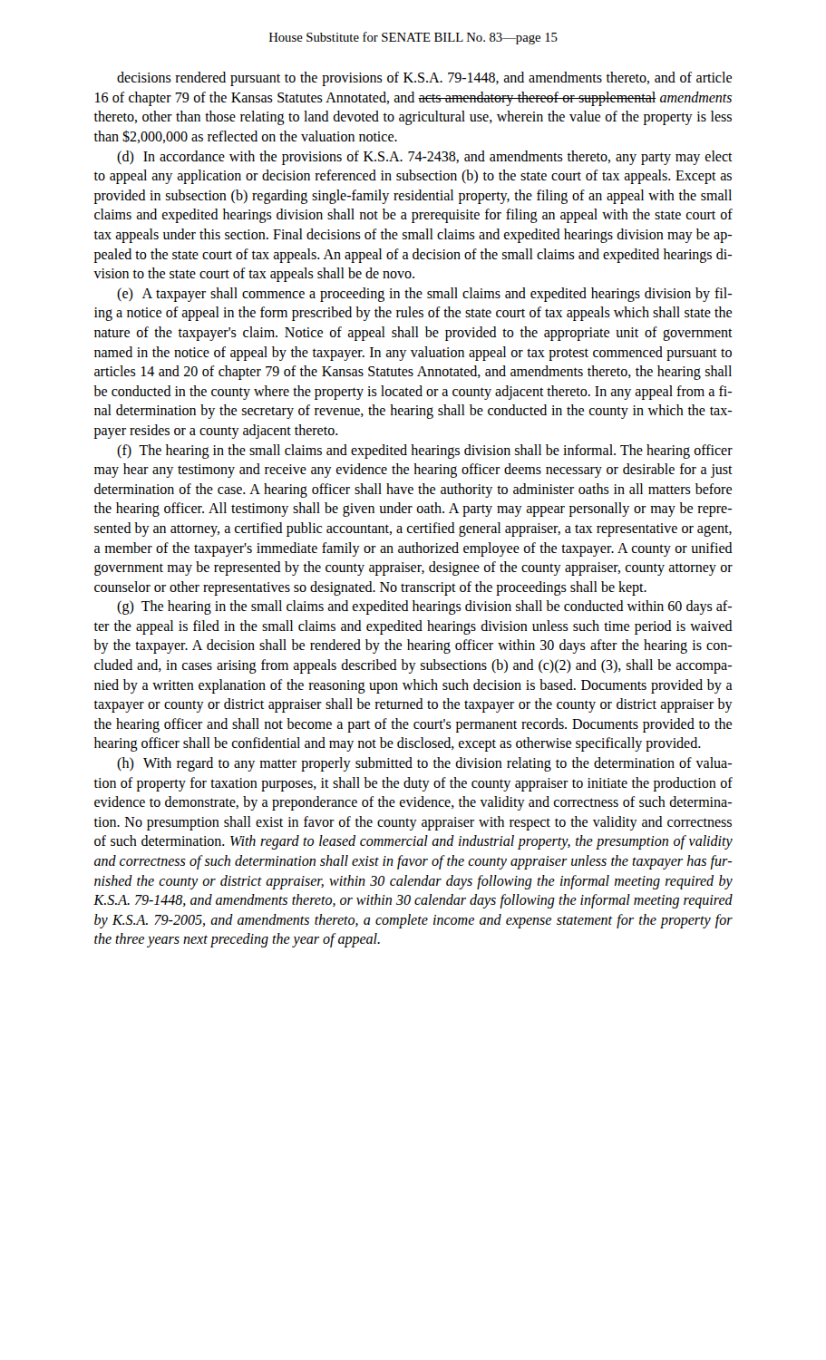House Substitute for SENATE BILL No. 83—page 15
decisions rendered pursuant to the provisions of K.S.A. 79-1448, and amendments thereto, and of article 16 of chapter 79 of the Kansas Statutes Annotated, and acts amendatory thereof or supplemental amendments thereto, other than those relating to land devoted to agricultural use, wherein the value of the property is less than $2,000,000 as reflected on the valuation notice.
(d) In accordance with the provisions of K.S.A. 74-2438, and amendments thereto, any party may elect to appeal any application or decision referenced in subsection (b) to the state court of tax appeals. Except as provided in subsection (b) regarding single-family residential property, the filing of an appeal with the small claims and expedited hearings division shall not be a prerequisite for filing an appeal with the state court of tax appeals under this section. Final decisions of the small claims and expedited hearings division may be appealed to the state court of tax appeals. An appeal of a decision of the small claims and expedited hearings division to the state court of tax appeals shall be de novo.
(e) A taxpayer shall commence a proceeding in the small claims and expedited hearings division by filing a notice of appeal in the form prescribed by the rules of the state court of tax appeals which shall state the nature of the taxpayer's claim. Notice of appeal shall be provided to the appropriate unit of government named in the notice of appeal by the taxpayer. In any valuation appeal or tax protest commenced pursuant to articles 14 and 20 of chapter 79 of the Kansas Statutes Annotated, and amendments thereto, the hearing shall be conducted in the county where the property is located or a county adjacent thereto. In any appeal from a final determination by the secretary of revenue, the hearing shall be conducted in the county in which the taxpayer resides or a county adjacent thereto.
(f) The hearing in the small claims and expedited hearings division shall be informal. The hearing officer may hear any testimony and receive any evidence the hearing officer deems necessary or desirable for a just determination of the case. A hearing officer shall have the authority to administer oaths in all matters before the hearing officer. All testimony shall be given under oath. A party may appear personally or may be represented by an attorney, a certified public accountant, a certified general appraiser, a tax representative or agent, a member of the taxpayer's immediate family or an authorized employee of the taxpayer. A county or unified government may be represented by the county appraiser, designee of the county appraiser, county attorney or counselor or other representatives so designated. No transcript of the proceedings shall be kept.
(g) The hearing in the small claims and expedited hearings division shall be conducted within 60 days after the appeal is filed in the small claims and expedited hearings division unless such time period is waived by the taxpayer. A decision shall be rendered by the hearing officer within 30 days after the hearing is concluded and, in cases arising from appeals described by subsections (b) and (c)(2) and (3), shall be accompanied by a written explanation of the reasoning upon which such decision is based. Documents provided by a taxpayer or county or district appraiser shall be returned to the taxpayer or the county or district appraiser by the hearing officer and shall not become a part of the court's permanent records. Documents provided to the hearing officer shall be confidential and may not be disclosed, except as otherwise specifically provided.
(h) With regard to any matter properly submitted to the division relating to the determination of valuation of property for taxation purposes, it shall be the duty of the county appraiser to initiate the production of evidence to demonstrate, by a preponderance of the evidence, the validity and correctness of such determination. No presumption shall exist in favor of the county appraiser with respect to the validity and correctness of such determination. With regard to leased commercial and industrial property, the presumption of validity and correctness of such determination shall exist in favor of the county appraiser unless the taxpayer has furnished the county or district appraiser, within 30 calendar days following the informal meeting required by K.S.A. 79-1448, and amendments thereto, or within 30 calendar days following the informal meeting required by K.S.A. 79-2005, and amendments thereto, a complete income and expense statement for the property for the three years next preceding the year of appeal.